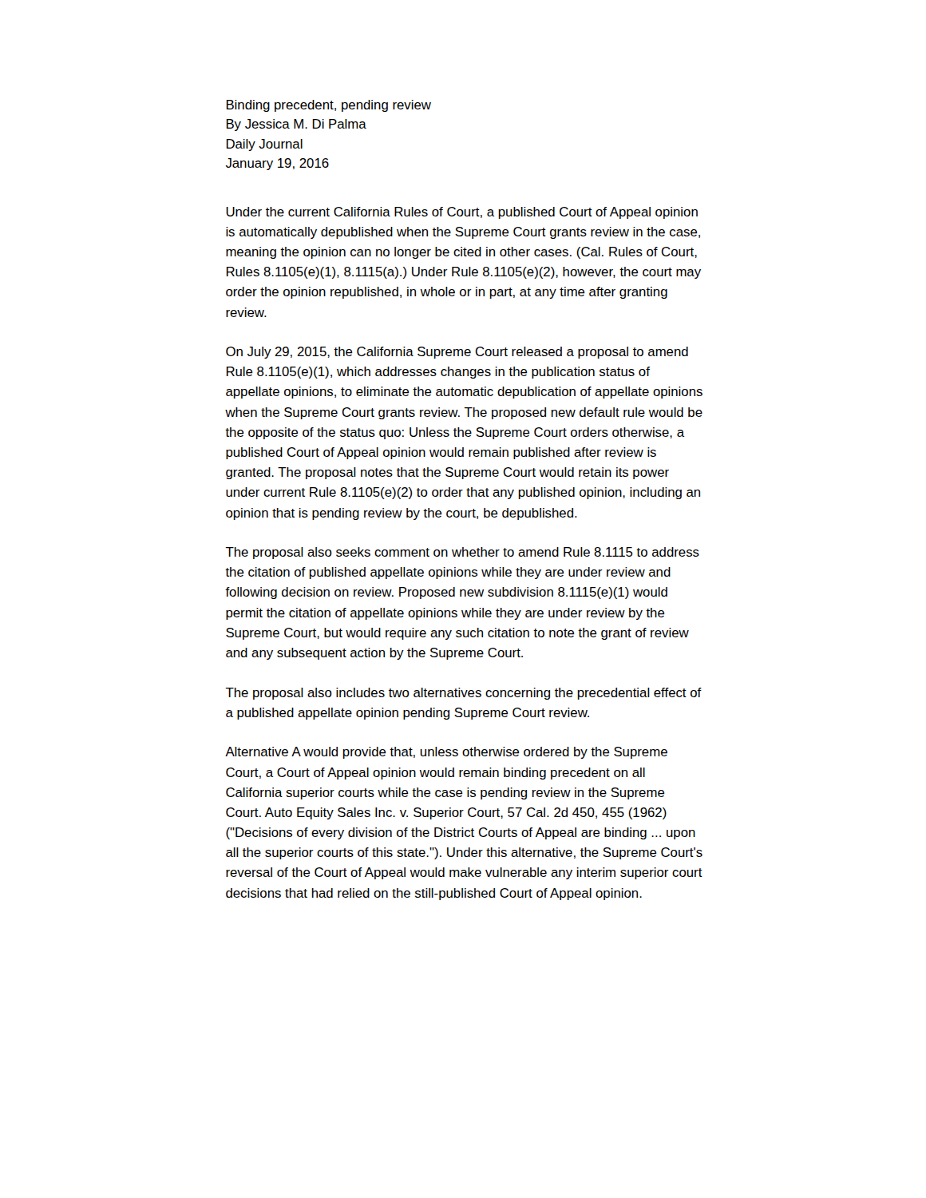Binding precedent, pending review
By Jessica M. Di Palma
Daily Journal
January 19, 2016
Under the current California Rules of Court, a published Court of Appeal opinion is automatically depublished when the Supreme Court grants review in the case, meaning the opinion can no longer be cited in other cases. (Cal. Rules of Court, Rules 8.1105(e)(1), 8.1115(a).) Under Rule 8.1105(e)(2), however, the court may order the opinion republished, in whole or in part, at any time after granting review.
On July 29, 2015, the California Supreme Court released a proposal to amend Rule 8.1105(e)(1), which addresses changes in the publication status of appellate opinions, to eliminate the automatic depublication of appellate opinions when the Supreme Court grants review. The proposed new default rule would be the opposite of the status quo: Unless the Supreme Court orders otherwise, a published Court of Appeal opinion would remain published after review is granted. The proposal notes that the Supreme Court would retain its power under current Rule 8.1105(e)(2) to order that any published opinion, including an opinion that is pending review by the court, be depublished.
The proposal also seeks comment on whether to amend Rule 8.1115 to address the citation of published appellate opinions while they are under review and following decision on review. Proposed new subdivision 8.1115(e)(1) would permit the citation of appellate opinions while they are under review by the Supreme Court, but would require any such citation to note the grant of review and any subsequent action by the Supreme Court.
The proposal also includes two alternatives concerning the precedential effect of a published appellate opinion pending Supreme Court review.
Alternative A would provide that, unless otherwise ordered by the Supreme Court, a Court of Appeal opinion would remain binding precedent on all California superior courts while the case is pending review in the Supreme Court. Auto Equity Sales Inc. v. Superior Court, 57 Cal. 2d 450, 455 (1962) ("Decisions of every division of the District Courts of Appeal are binding ... upon all the superior courts of this state."). Under this alternative, the Supreme Court's reversal of the Court of Appeal would make vulnerable any interim superior court decisions that had relied on the still-published Court of Appeal opinion.